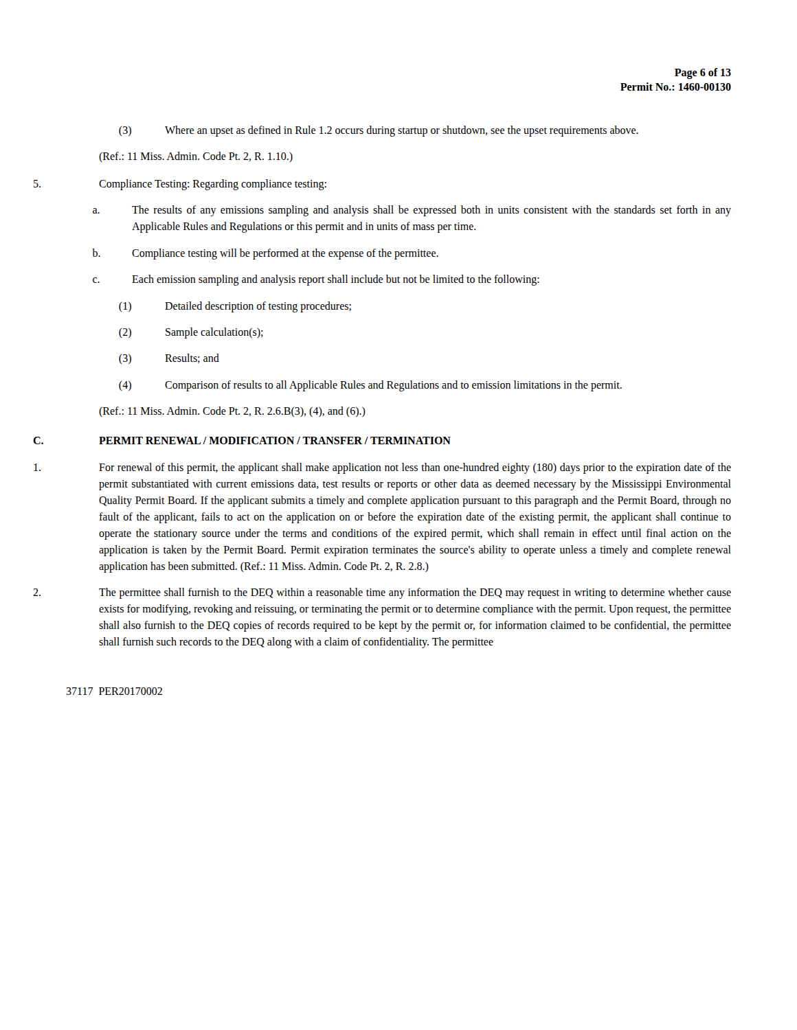Page 6 of 13
Permit No.: 1460-00130
(3) Where an upset as defined in Rule 1.2 occurs during startup or shutdown, see the upset requirements above.
(Ref.: 11 Miss. Admin. Code Pt. 2, R. 1.10.)
5. Compliance Testing: Regarding compliance testing:
a. The results of any emissions sampling and analysis shall be expressed both in units consistent with the standards set forth in any Applicable Rules and Regulations or this permit and in units of mass per time.
b. Compliance testing will be performed at the expense of the permittee.
c. Each emission sampling and analysis report shall include but not be limited to the following:
(1) Detailed description of testing procedures;
(2) Sample calculation(s);
(3) Results; and
(4) Comparison of results to all Applicable Rules and Regulations and to emission limitations in the permit.
(Ref.: 11 Miss. Admin. Code Pt. 2, R. 2.6.B(3), (4), and (6).)
C. PERMIT RENEWAL / MODIFICATION / TRANSFER / TERMINATION
1. For renewal of this permit, the applicant shall make application not less than one-hundred eighty (180) days prior to the expiration date of the permit substantiated with current emissions data, test results or reports or other data as deemed necessary by the Mississippi Environmental Quality Permit Board. If the applicant submits a timely and complete application pursuant to this paragraph and the Permit Board, through no fault of the applicant, fails to act on the application on or before the expiration date of the existing permit, the applicant shall continue to operate the stationary source under the terms and conditions of the expired permit, which shall remain in effect until final action on the application is taken by the Permit Board. Permit expiration terminates the source's ability to operate unless a timely and complete renewal application has been submitted. (Ref.: 11 Miss. Admin. Code Pt. 2, R. 2.8.)
2. The permittee shall furnish to the DEQ within a reasonable time any information the DEQ may request in writing to determine whether cause exists for modifying, revoking and reissuing, or terminating the permit or to determine compliance with the permit. Upon request, the permittee shall also furnish to the DEQ copies of records required to be kept by the permit or, for information claimed to be confidential, the permittee shall furnish such records to the DEQ along with a claim of confidentiality. The permittee
37117 PER20170002